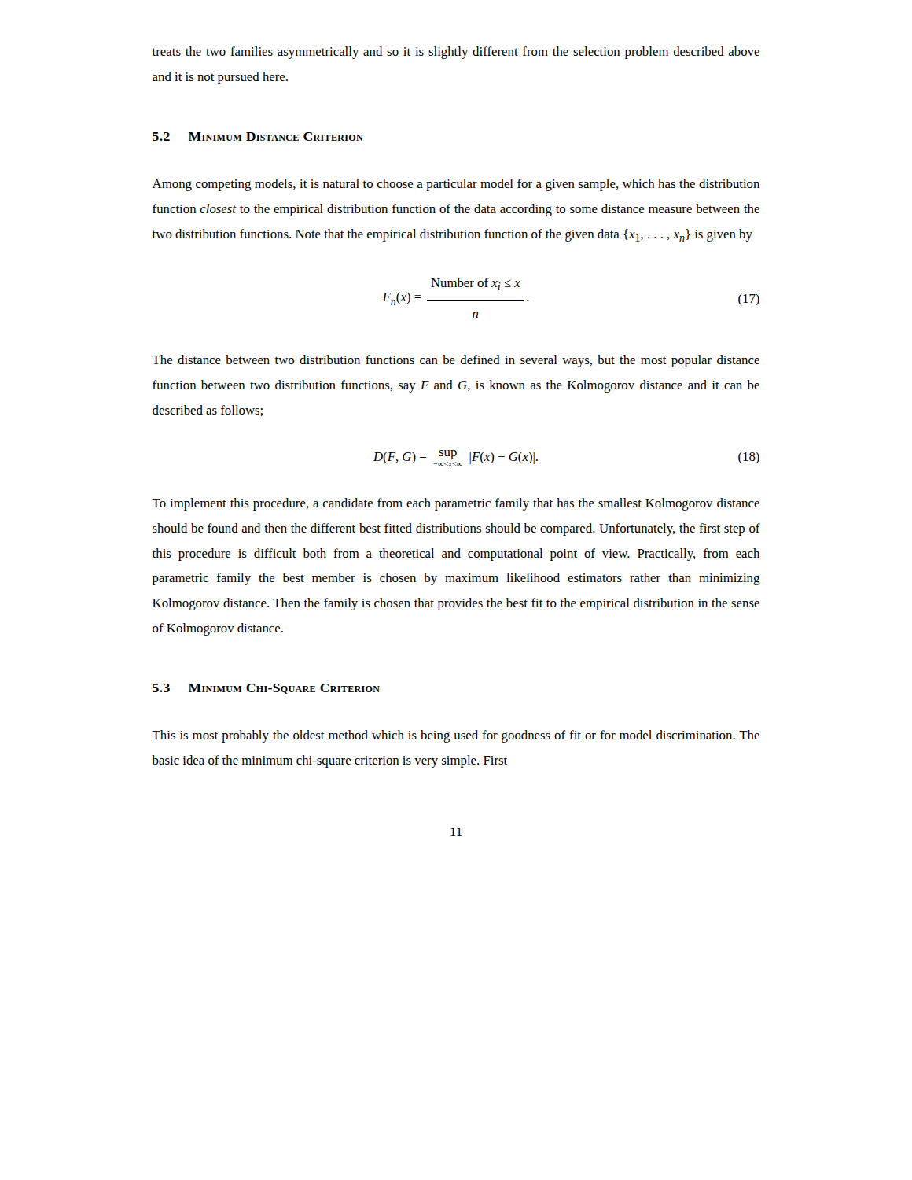treats the two families asymmetrically and so it is slightly different from the selection problem described above and it is not pursued here.
5.2 Minimum Distance Criterion
Among competing models, it is natural to choose a particular model for a given sample, which has the distribution function closest to the empirical distribution function of the data according to some distance measure between the two distribution functions. Note that the empirical distribution function of the given data {x1, . . . , xn} is given by
Fn(x) = Number of xi ≤ x n .
(17)
The distance between two distribution functions can be defined in several ways, but the most popular distance function between two distribution functions, say F and G, is known as the Kolmogorov distance and it can be described as follows;
D(F, G) = sup −∞<x<∞ |F(x) − G(x)|.
(18)
To implement this procedure, a candidate from each parametric family that has the smallest Kolmogorov distance should be found and then the different best fitted distributions should be compared. Unfortunately, the first step of this procedure is difficult both from a theoretical and computational point of view. Practically, from each parametric family the best member is chosen by maximum likelihood estimators rather than minimizing Kolmogorov distance. Then the family is chosen that provides the best fit to the empirical distribution in the sense of Kolmogorov distance.
5.3 Minimum Chi-Square Criterion
This is most probably the oldest method which is being used for goodness of fit or for model discrimination. The basic idea of the minimum chi-square criterion is very simple. First
11